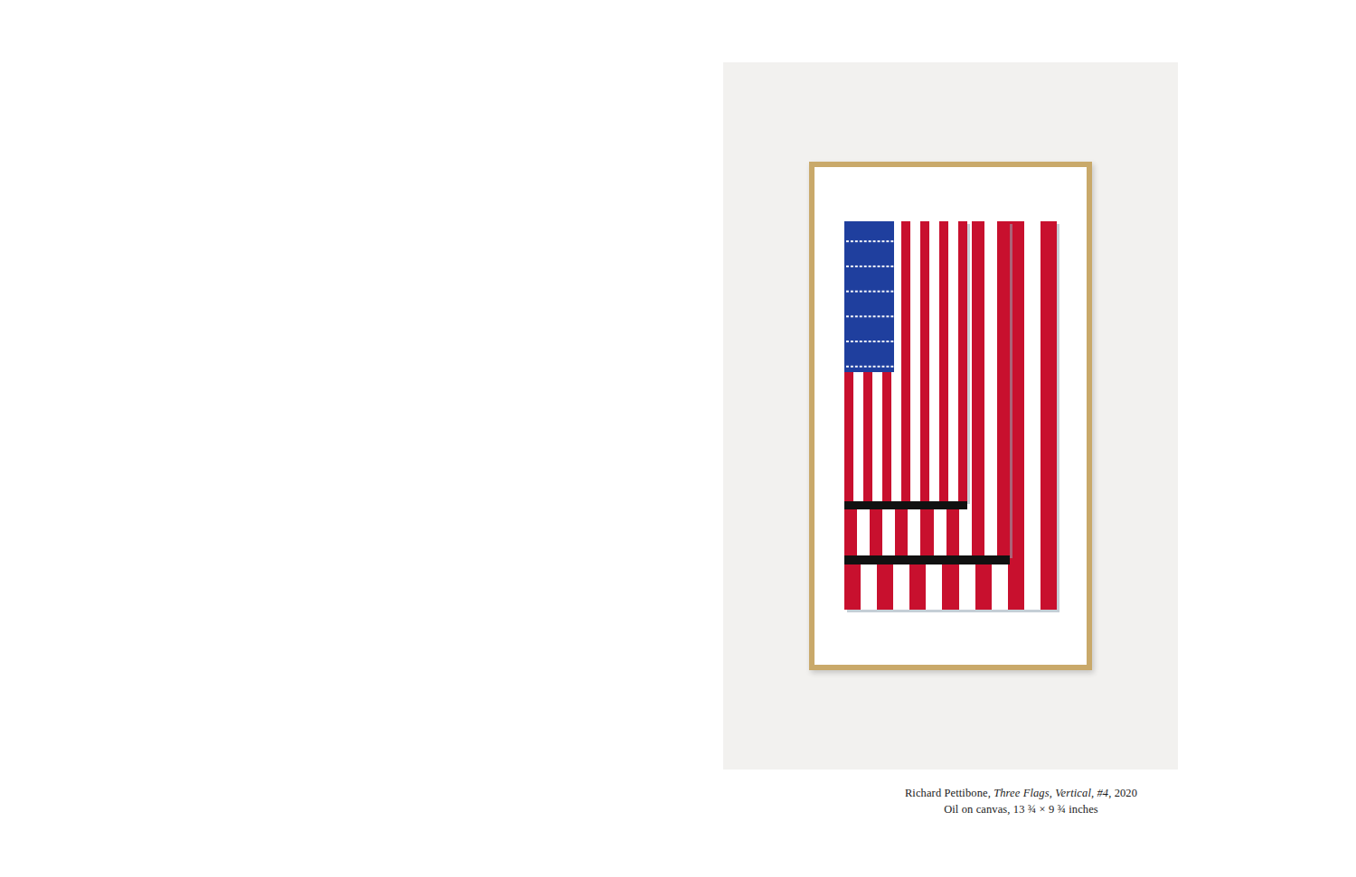Richard Pettibone, Three Flags, Vertical, #4, 2020
Oil on canvas, 13 ¾ × 9 ¾ inches